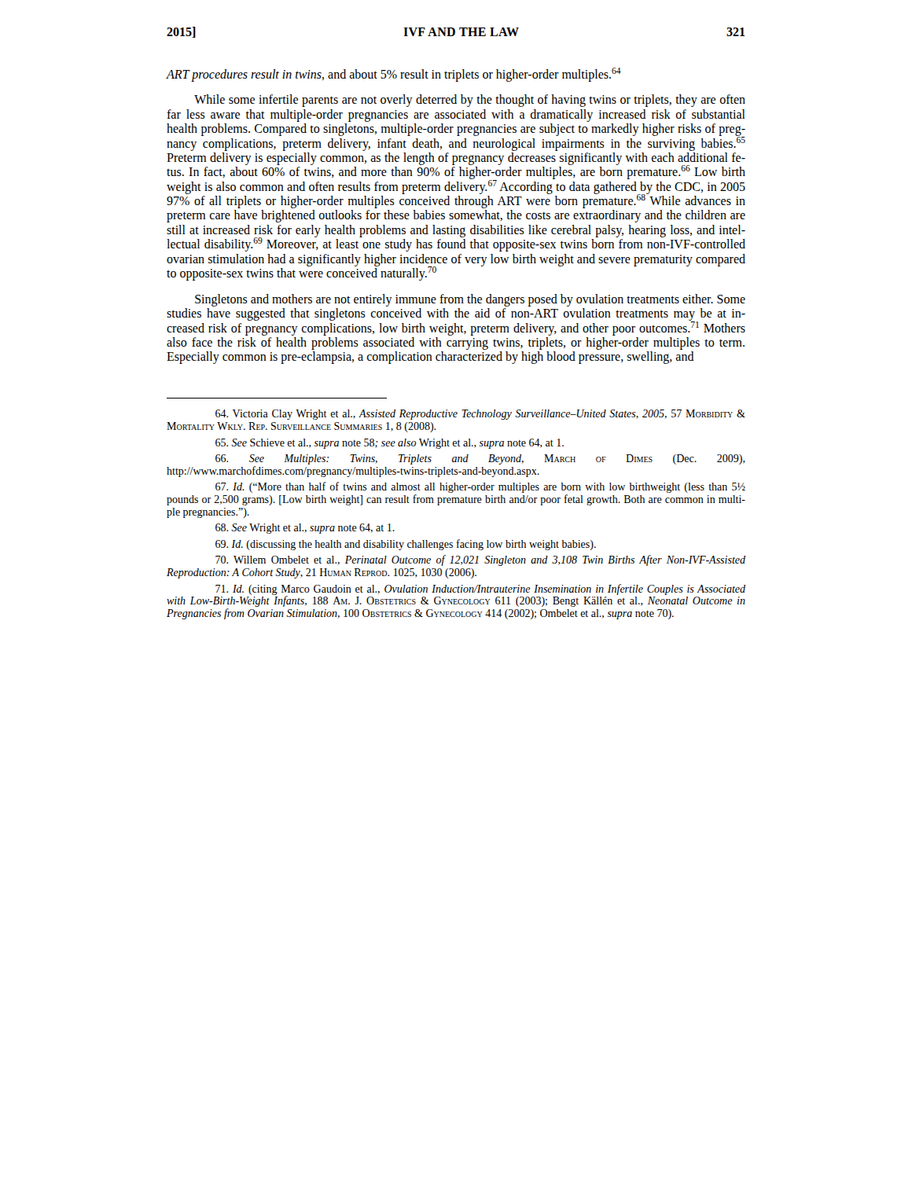2015] IVF AND THE LAW 321
ART procedures result in twins, and about 5% result in triplets or higher-order multiples.64
While some infertile parents are not overly deterred by the thought of having twins or triplets, they are often far less aware that multiple-order pregnancies are associated with a dramatically increased risk of substantial health problems. Compared to singletons, multiple-order pregnancies are subject to markedly higher risks of pregnancy complications, preterm delivery, infant death, and neurological impairments in the surviving babies.65 Preterm delivery is especially common, as the length of pregnancy decreases significantly with each additional fetus. In fact, about 60% of twins, and more than 90% of higher-order multiples, are born premature.66 Low birth weight is also common and often results from preterm delivery.67 According to data gathered by the CDC, in 2005 97% of all triplets or higher-order multiples conceived through ART were born premature.68 While advances in preterm care have brightened outlooks for these babies somewhat, the costs are extraordinary and the children are still at increased risk for early health problems and lasting disabilities like cerebral palsy, hearing loss, and intellectual disability.69 Moreover, at least one study has found that opposite-sex twins born from non-IVF-controlled ovarian stimulation had a significantly higher incidence of very low birth weight and severe prematurity compared to opposite-sex twins that were conceived naturally.70
Singletons and mothers are not entirely immune from the dangers posed by ovulation treatments either. Some studies have suggested that singletons conceived with the aid of non-ART ovulation treatments may be at increased risk of pregnancy complications, low birth weight, preterm delivery, and other poor outcomes.71 Mothers also face the risk of health problems associated with carrying twins, triplets, or higher-order multiples to term. Especially common is pre-eclampsia, a complication characterized by high blood pressure, swelling, and
64. Victoria Clay Wright et al., Assisted Reproductive Technology Surveillance–United States, 2005, 57 Morbidity & Mortality Wkly. Rep. Surveillance Summaries 1, 8 (2008).
65. See Schieve et al., supra note 58; see also Wright et al., supra note 64, at 1.
66. See Multiples: Twins, Triplets and Beyond, March of Dimes (Dec. 2009), http://www.marchofdimes.com/pregnancy/multiples-twins-triplets-and-beyond.aspx.
67. Id. (“More than half of twins and almost all higher-order multiples are born with low birthweight (less than 5½ pounds or 2,500 grams). [Low birth weight] can result from premature birth and/or poor fetal growth. Both are common in multiple pregnancies.”).
68. See Wright et al., supra note 64, at 1.
69. Id. (discussing the health and disability challenges facing low birth weight babies).
70. Willem Ombelet et al., Perinatal Outcome of 12,021 Singleton and 3,108 Twin Births After Non-IVF-Assisted Reproduction: A Cohort Study, 21 Human Reprod. 1025, 1030 (2006).
71. Id. (citing Marco Gaudoin et al., Ovulation Induction/Intrauterine Insemination in Infertile Couples is Associated with Low-Birth-Weight Infants, 188 Am. J. Obstetrics & Gynecology 611 (2003); Bengt Källén et al., Neonatal Outcome in Pregnancies from Ovarian Stimulation, 100 Obstetrics & Gynecology 414 (2002); Ombelet et al., supra note 70).